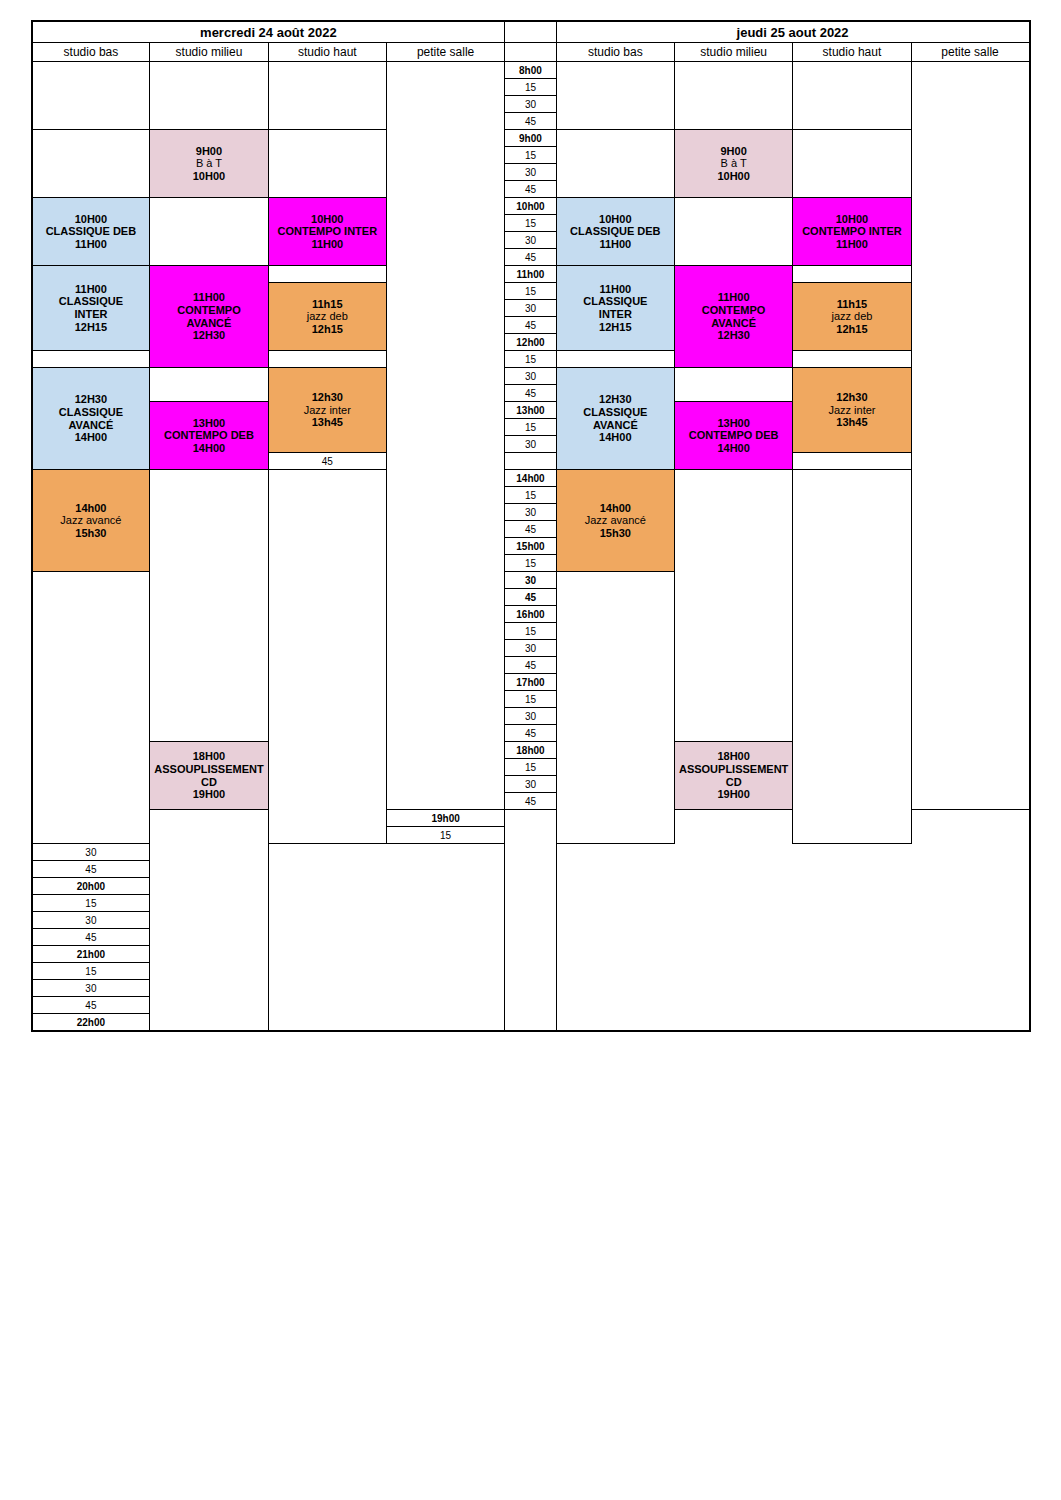| mercredi 24 août 2022 | | jeudi 25 aout 2022 |
| --- | --- | --- |
| studio bas | studio milieu | studio haut | petite salle | | studio bas | studio milieu | studio haut | petite salle |
| | | | | 8h00 | | | | |
| 15 |
| 30 |
| 45 |
| | 9H00 B à T 10H00 | | 9h00 | | 9H00 B à T 10H00 | |
| 15 |
| 30 |
| 45 |
| 10H00 CLASSIQUE DEB 11H00 | | 10H00 CONTEMPO INTER 11H00 | 10h00 | 10H00 CLASSIQUE DEB 11H00 | | 10H00 CONTEMPO INTER 11H00 |
| 15 |
| 30 |
| 45 |
| 11H00 CLASSIQUE INTER 12H15 | 11H00 CONTEMPO AVANCÉ 12H30 | | 11h00 | 11H00 CLASSIQUE INTER 12H15 | 11H00 CONTEMPO AVANCÉ 12H30 | |
| 11h15 jazz deb 12h15 | 15 | 11h15 jazz deb 12h15 |
| 30 |
| 45 |
| 12h00 |
| | | 15 | | |
| 12H30 CLASSIQUE AVANCÉ 14H00 | | 12h30 Jazz inter 13h45 | 30 | 12H30 CLASSIQUE AVANCÉ 14H00 | | 12h30 Jazz inter 13h45 |
| 45 |
| 13H00 CONTEMPO DEB 14H00 | 13h00 | 13H00 CONTEMPO DEB 14H00 |
| 15 |
| 30 |
| 45 |
| 14h00 Jazz avancé 15h30 | | | 14h00 | 14h00 Jazz avancé 15h30 | | |
| 15 |
| 30 |
| 45 |
| 15h00 |
| 15 |
| | 30 | |
| 45 |
| 16h00 |
| 15 |
| 30 |
| 45 |
| 17h00 |
| 15 |
| 30 |
| 45 |
| 18H00 ASSOUPLISSEMENT CD 19H00 | 18h00 | 18H00 ASSOUPLISSEMENT CD 19H00 |
| 15 |
| 30 |
| 45 |
| | 19h00 | |
| 15 |
| 30 |
| 45 |
| 20h00 |
| 15 |
| 30 |
| 45 |
| 21h00 |
| 15 |
| 30 |
| 45 |
| 22h00 |